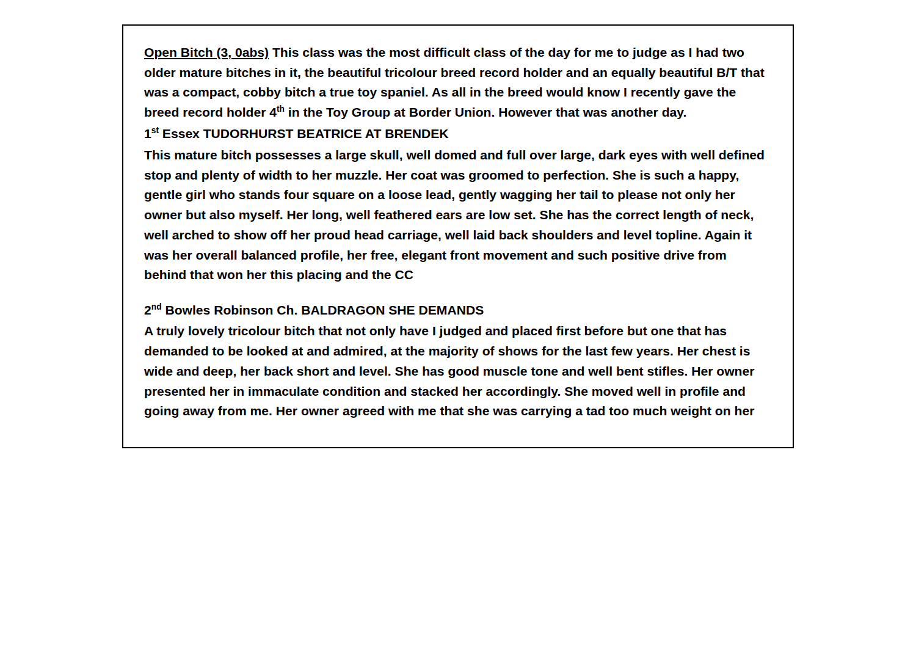Open Bitch (3, 0abs) This class was the most difficult class of the day for me to judge as I had two older mature bitches in it, the beautiful tricolour breed record holder and an equally beautiful B/T that was a compact, cobby bitch a true toy spaniel. As all in the breed would know I recently gave the breed record holder 4th in the Toy Group at Border Union. However that was another day.
1st Essex TUDORHURST BEATRICE AT BRENDEK
This mature bitch possesses a large skull, well domed and full over large, dark eyes with well defined stop and plenty of width to her muzzle. Her coat was groomed to perfection. She is such a happy, gentle girl who stands four square on a loose lead, gently wagging her tail to please not only her owner but also myself. Her long, well feathered ears are low set. She has the correct length of neck, well arched to show off her proud head carriage, well laid back shoulders and level topline. Again it was her overall balanced profile, her free, elegant front movement and such positive drive from behind that won her this placing and the CC
2nd Bowles Robinson Ch. BALDRAGON SHE DEMANDS
A truly lovely tricolour bitch that not only have I judged and placed first before but one that has demanded to be looked at and admired, at the majority of shows for the last few years. Her chest is wide and deep, her back short and level. She has good muscle tone and well bent stifles. Her owner presented her in immaculate condition and stacked her accordingly. She moved well in profile and going away from me. Her owner agreed with me that she was carrying a tad too much weight on her